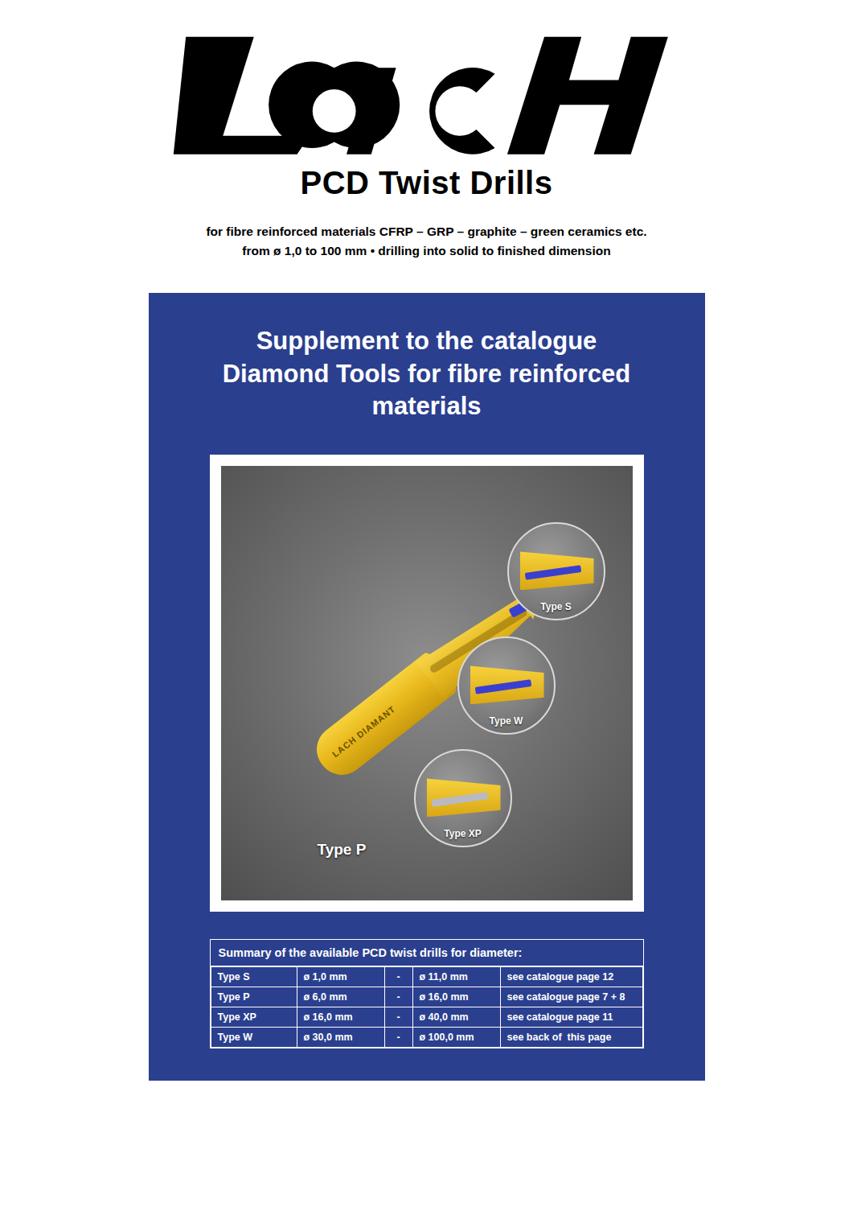PCD Twist Drills
for fibre reinforced materials CFRP – GRP – graphite – green ceramics etc.
from ø 1,0 to 100 mm • drilling into solid to finished dimension
Supplement to the catalogue
Diamond Tools for fibre reinforced materials
LACH DIAMANT
Type S
Type W
Type XP
Type P
Summary of the available PCD twist drills for diameter:
| Type S | ø 1,0 mm | - | ø 11,0 mm | see catalogue page 12 |
| Type P | ø 6,0 mm | - | ø 16,0 mm | see catalogue page 7 + 8 |
| Type XP | ø 16,0 mm | - | ø 40,0 mm | see catalogue page 11 |
| Type W | ø 30,0 mm | - | ø 100,0 mm | see back of this page |